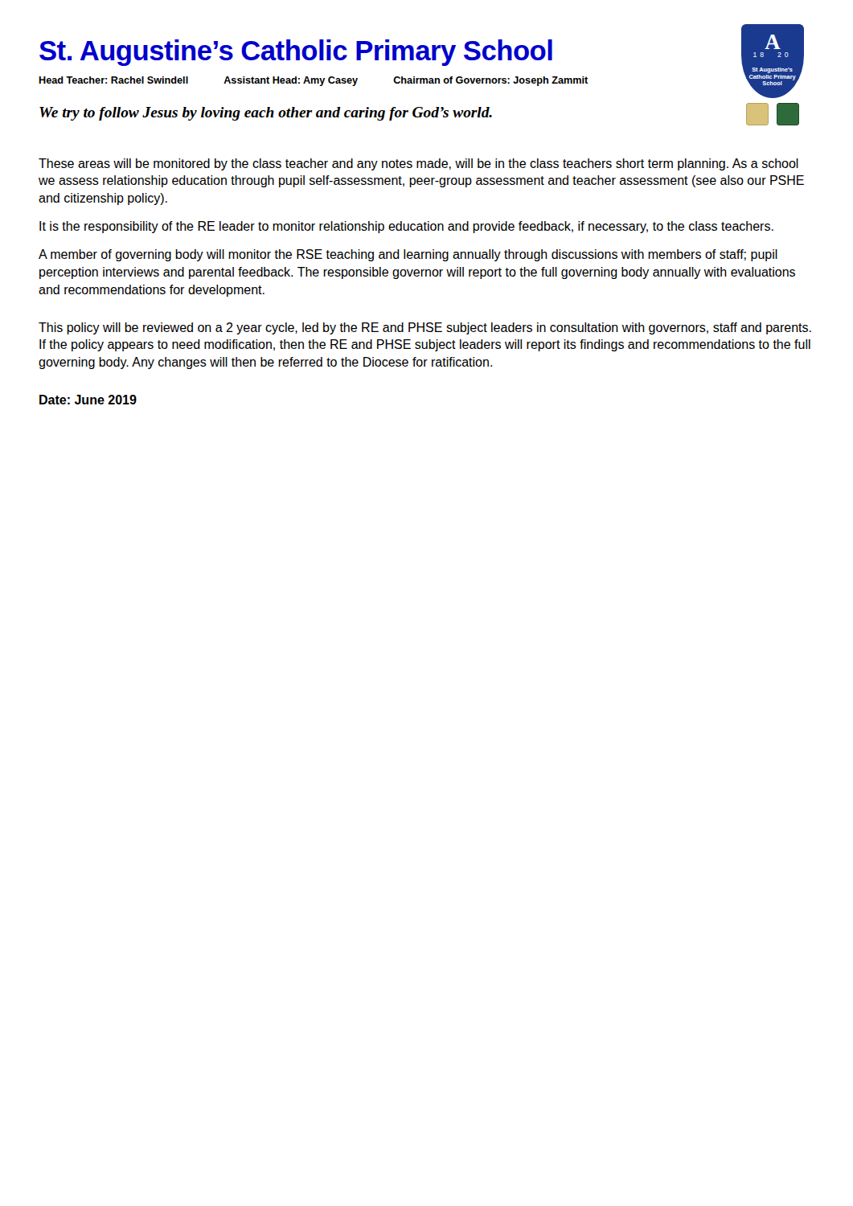A
18 20
St Augustine's
Catholic Primary School
St. Augustine’s Catholic Primary School
Head Teacher: Rachel Swindell Assistant Head: Amy Casey Chairman of Governors: Joseph Zammit
We try to follow Jesus by loving each other and caring for God’s world.
These areas will be monitored by the class teacher and any notes made, will be in the class teachers short term planning. As a school we assess relationship education through pupil self-assessment, peer-group assessment and teacher assessment (see also our PSHE and citizenship policy).
It is the responsibility of the RE leader to monitor relationship education and provide feedback, if necessary, to the class teachers.
A member of governing body will monitor the RSE teaching and learning annually through discussions with members of staff; pupil perception interviews and parental feedback. The responsible governor will report to the full governing body annually with evaluations and recommendations for development.
This policy will be reviewed on a 2 year cycle, led by the RE and PHSE subject leaders in consultation with governors, staff and parents. If the policy appears to need modification, then the RE and PHSE subject leaders will report its findings and recommendations to the full governing body. Any changes will then be referred to the Diocese for ratification.
Date: June 2019